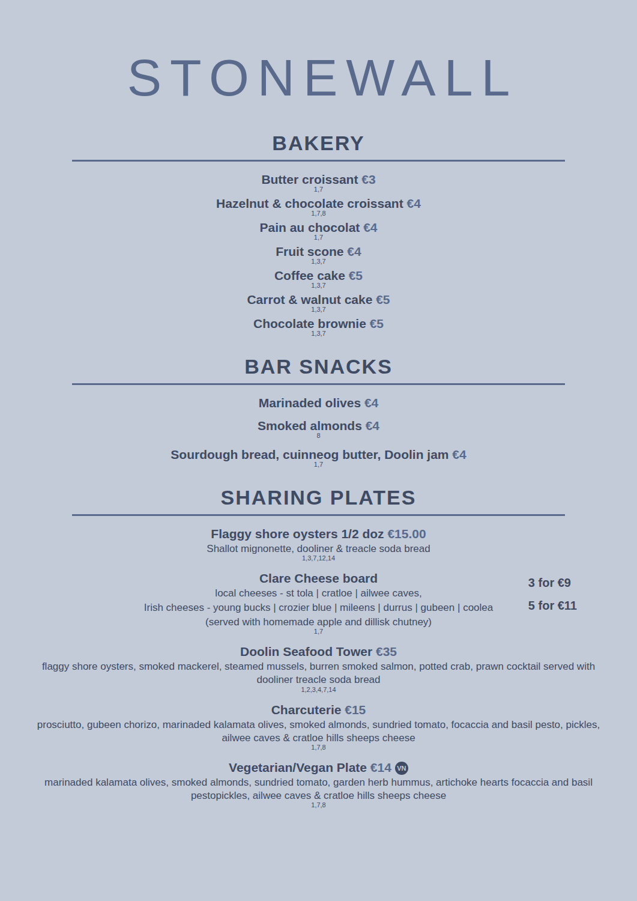STONEWALL
BAKERY
Butter croissant €3 1,7
Hazelnut & chocolate croissant €4 1,7,8
Pain au chocolat €4 1,7
Fruit scone €4 1,3,7
Coffee cake €5 1,3,7
Carrot & walnut cake €5 1,3,7
Chocolate brownie €5 1,3,7
BAR SNACKS
Marinaded olives €4
Smoked almonds €4 8
Sourdough bread, cuinneog butter, Doolin jam €4 1,7
SHARING PLATES
Flaggy shore oysters 1/2 doz €15.00
Shallot mignonette, dooliner & treacle soda bread
1,3,7,12,14
Clare Cheese board
3 for €9
5 for €11
local cheeses - st tola | cratloe | ailwee caves,
Irish cheeses - young bucks | crozier blue | mileens | durrus | gubeen | coolea
(served with homemade apple and dillisk chutney)
1,7
Doolin Seafood Tower €35
flaggy shore oysters, smoked mackerel, steamed mussels, burren smoked salmon, potted crab, prawn cocktail served with dooliner treacle soda bread
1,2,3,4,7,14
Charcuterie €15
prosciutto, gubeen chorizo, marinaded kalamata olives, smoked almonds, sundried tomato, focaccia and basil pesto, pickles, ailwee caves & cratloe hills sheeps cheese
1,7,8
Vegetarian/Vegan Plate €14 VN
marinaded kalamata olives, smoked almonds, sundried tomato, garden herb hummus, artichoke hearts focaccia and basil pestopickles, ailwee caves & cratloe hills sheeps cheese
1,7,8